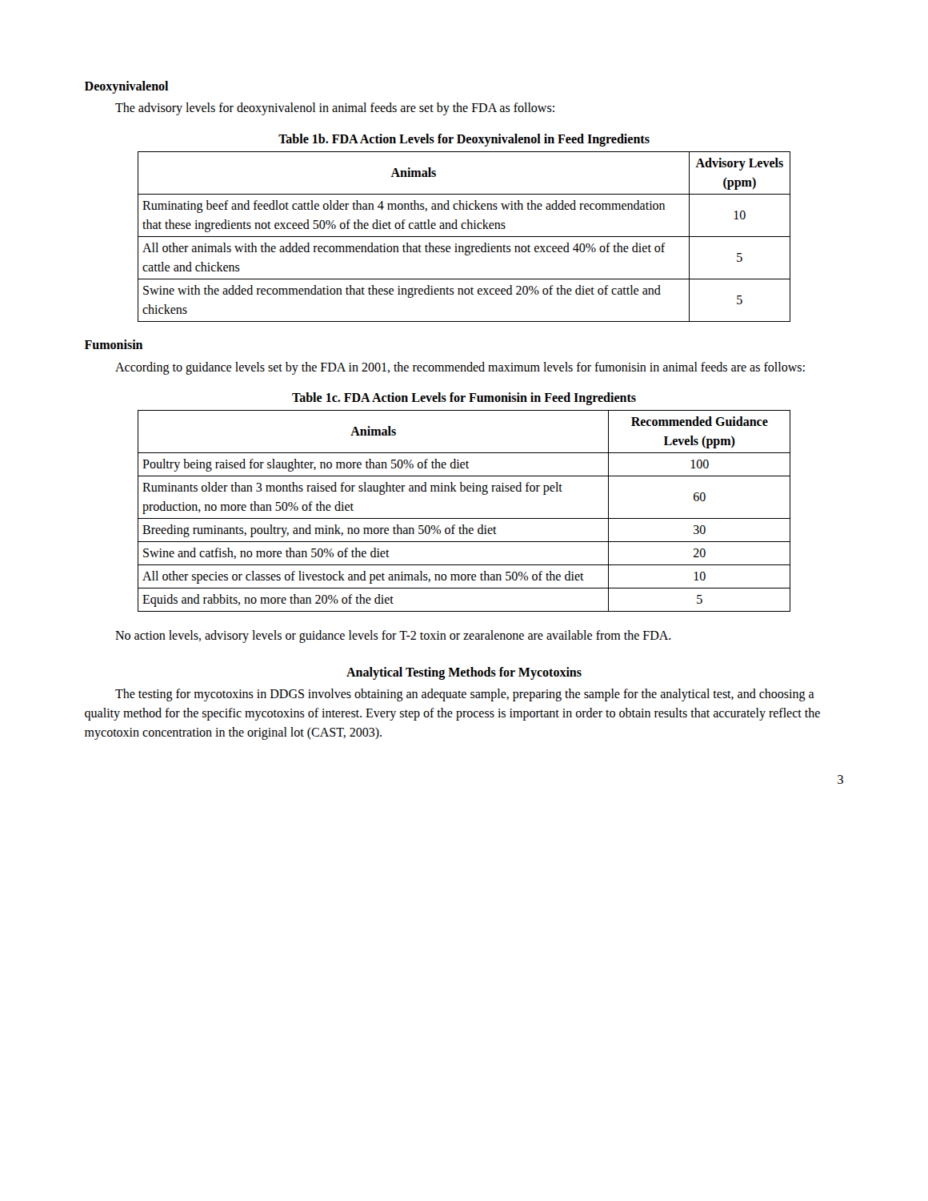Deoxynivalenol
The advisory levels for deoxynivalenol in animal feeds are set by the FDA as follows:
Table 1b. FDA Action Levels for Deoxynivalenol in Feed Ingredients
| Animals | Advisory Levels (ppm) |
| --- | --- |
| Ruminating beef and feedlot cattle older than 4 months, and chickens with the added recommendation that these ingredients not exceed 50% of the diet of cattle and chickens | 10 |
| All other animals with the added recommendation that these ingredients not exceed 40% of the diet of cattle and chickens | 5 |
| Swine with the added recommendation that these ingredients not exceed 20% of the diet of cattle and chickens | 5 |
Fumonisin
According to guidance levels set by the FDA in 2001, the recommended maximum levels for fumonisin in animal feeds are as follows:
Table 1c. FDA Action Levels for Fumonisin in Feed Ingredients
| Animals | Recommended Guidance Levels (ppm) |
| --- | --- |
| Poultry being raised for slaughter, no more than 50% of the diet | 100 |
| Ruminants older than 3 months raised for slaughter and mink being raised for pelt production, no more than 50% of the diet | 60 |
| Breeding ruminants, poultry, and mink, no more than 50% of the diet | 30 |
| Swine and catfish, no more than 50% of the diet | 20 |
| All other species or classes of livestock and pet animals, no more than 50% of the diet | 10 |
| Equids and rabbits, no more than 20% of the diet | 5 |
No action levels, advisory levels or guidance levels for T-2 toxin or zearalenone are available from the FDA.
Analytical Testing Methods for Mycotoxins
The testing for mycotoxins in DDGS involves obtaining an adequate sample, preparing the sample for the analytical test, and choosing a quality method for the specific mycotoxins of interest. Every step of the process is important in order to obtain results that accurately reflect the mycotoxin concentration in the original lot (CAST, 2003).
3